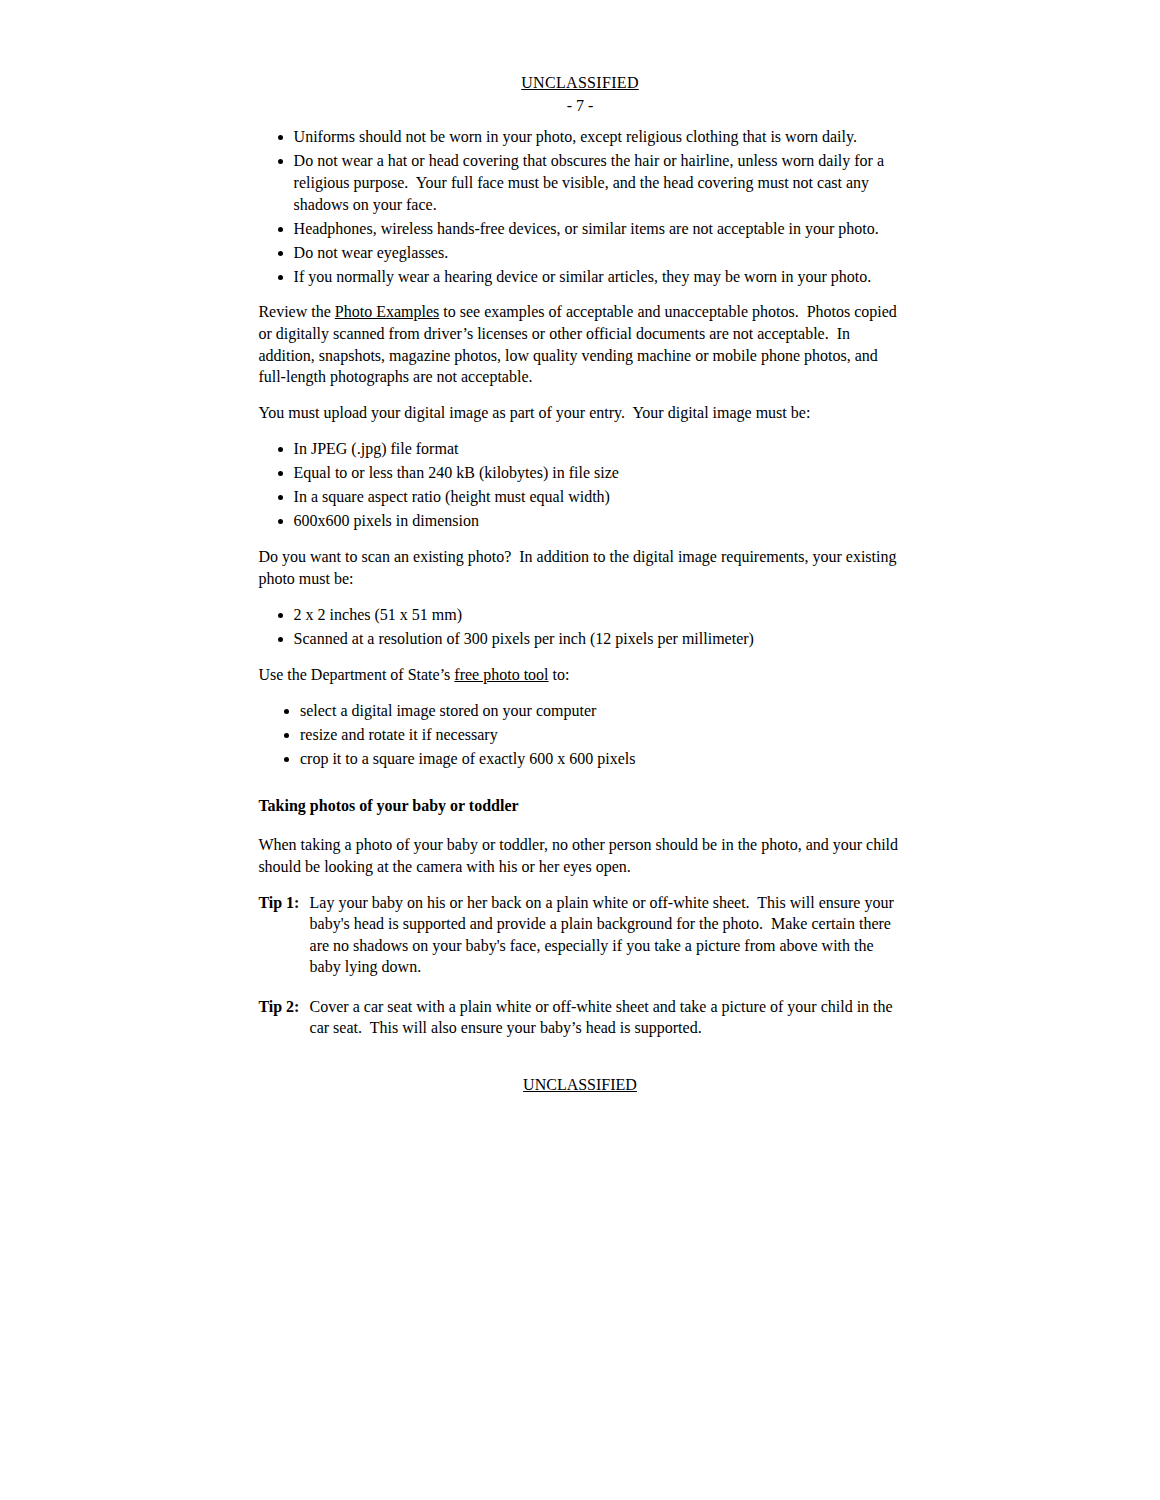UNCLASSIFIED
- 7 -
Uniforms should not be worn in your photo, except religious clothing that is worn daily.
Do not wear a hat or head covering that obscures the hair or hairline, unless worn daily for a religious purpose. Your full face must be visible, and the head covering must not cast any shadows on your face.
Headphones, wireless hands-free devices, or similar items are not acceptable in your photo.
Do not wear eyeglasses.
If you normally wear a hearing device or similar articles, they may be worn in your photo.
Review the Photo Examples to see examples of acceptable and unacceptable photos. Photos copied or digitally scanned from driver’s licenses or other official documents are not acceptable. In addition, snapshots, magazine photos, low quality vending machine or mobile phone photos, and full-length photographs are not acceptable.
You must upload your digital image as part of your entry. Your digital image must be:
In JPEG (.jpg) file format
Equal to or less than 240 kB (kilobytes) in file size
In a square aspect ratio (height must equal width)
600x600 pixels in dimension
Do you want to scan an existing photo? In addition to the digital image requirements, your existing photo must be:
2 x 2 inches (51 x 51 mm)
Scanned at a resolution of 300 pixels per inch (12 pixels per millimeter)
Use the Department of State’s free photo tool to:
select a digital image stored on your computer
resize and rotate it if necessary
crop it to a square image of exactly 600 x 600 pixels
Taking photos of your baby or toddler
When taking a photo of your baby or toddler, no other person should be in the photo, and your child should be looking at the camera with his or her eyes open.
Tip 1:
Lay your baby on his or her back on a plain white or off-white sheet. This will ensure your baby's head is supported and provide a plain background for the photo. Make certain there are no shadows on your baby's face, especially if you take a picture from above with the baby lying down.
Tip 2:
Cover a car seat with a plain white or off-white sheet and take a picture of your child in the car seat. This will also ensure your baby’s head is supported.
UNCLASSIFIED